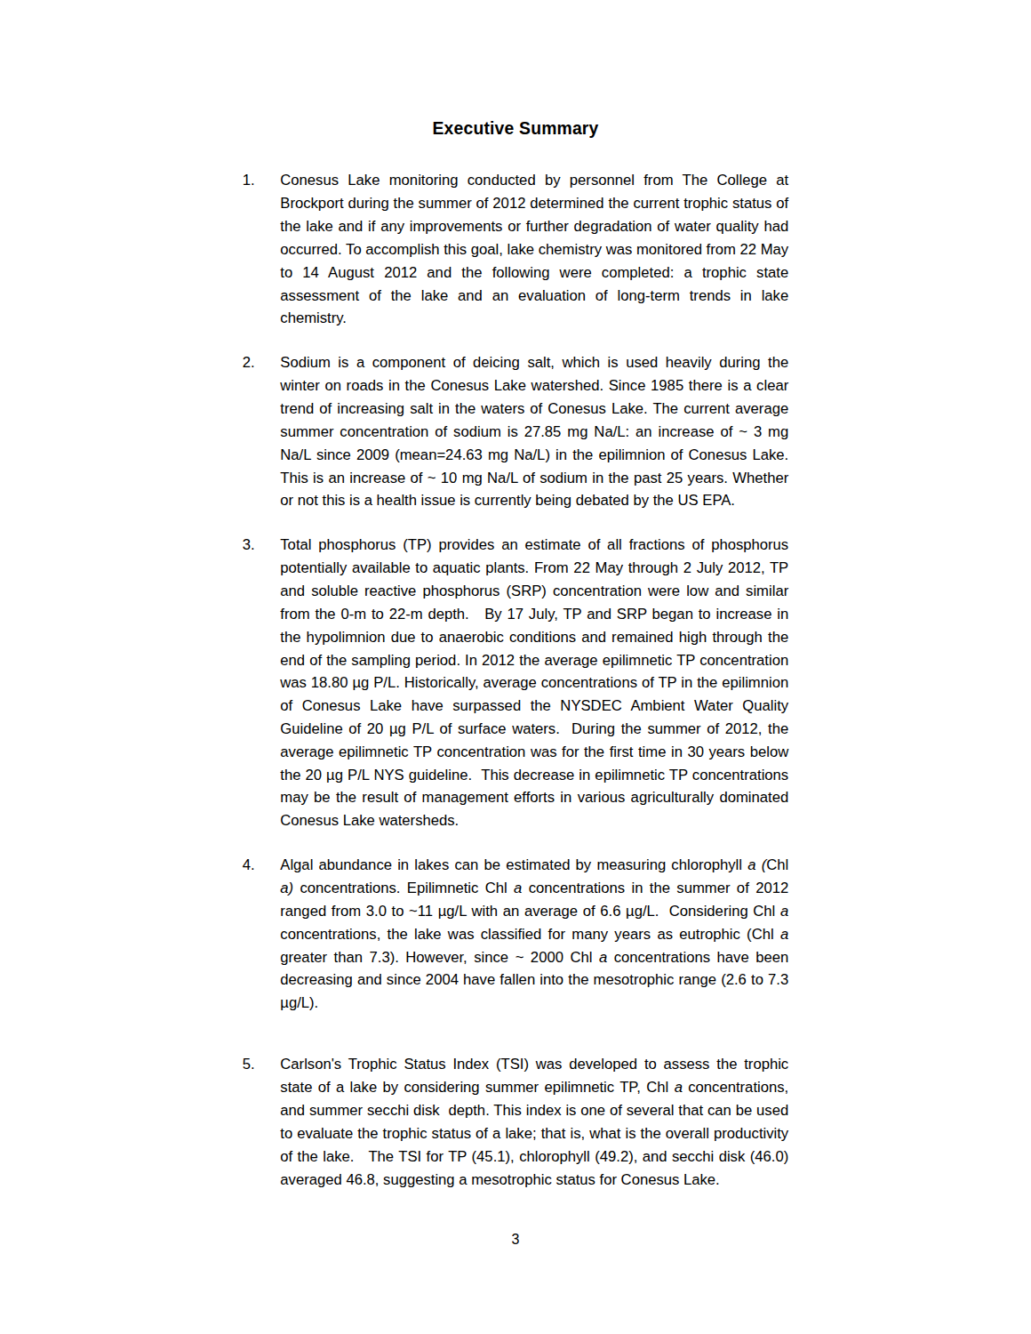Executive Summary
1.
Conesus Lake monitoring conducted by personnel from The College at Brockport during the summer of 2012 determined the current trophic status of the lake and if any improvements or further degradation of water quality had occurred. To accomplish this goal, lake chemistry was monitored from 22 May to 14 August 2012 and the following were completed: a trophic state assessment of the lake and an evaluation of long-term trends in lake chemistry.
2.
Sodium is a component of deicing salt, which is used heavily during the winter on roads in the Conesus Lake watershed. Since 1985 there is a clear trend of increasing salt in the waters of Conesus Lake. The current average summer concentration of sodium is 27.85 mg Na/L: an increase of ~ 3 mg Na/L since 2009 (mean=24.63 mg Na/L) in the epilimnion of Conesus Lake. This is an increase of ~ 10 mg Na/L of sodium in the past 25 years. Whether or not this is a health issue is currently being debated by the US EPA.
3.
Total phosphorus (TP) provides an estimate of all fractions of phosphorus potentially available to aquatic plants. From 22 May through 2 July 2012, TP and soluble reactive phosphorus (SRP) concentration were low and similar from the 0-m to 22-m depth. By 17 July, TP and SRP began to increase in the hypolimnion due to anaerobic conditions and remained high through the end of the sampling period. In 2012 the average epilimnetic TP concentration was 18.80 µg P/L. Historically, average concentrations of TP in the epilimnion of Conesus Lake have surpassed the NYSDEC Ambient Water Quality Guideline of 20 µg P/L of surface waters. During the summer of 2012, the average epilimnetic TP concentration was for the first time in 30 years below the 20 µg P/L NYS guideline. This decrease in epilimnetic TP concentrations may be the result of management efforts in various agriculturally dominated Conesus Lake watersheds.
4.
Algal abundance in lakes can be estimated by measuring chlorophyll a (Chl a) concentrations. Epilimnetic Chl a concentrations in the summer of 2012 ranged from 3.0 to ~11 µg/L with an average of 6.6 µg/L. Considering Chl a concentrations, the lake was classified for many years as eutrophic (Chl a greater than 7.3). However, since ~ 2000 Chl a concentrations have been decreasing and since 2004 have fallen into the mesotrophic range (2.6 to 7.3 µg/L).
5.
Carlson's Trophic Status Index (TSI) was developed to assess the trophic state of a lake by considering summer epilimnetic TP, Chl a concentrations, and summer secchi disk depth. This index is one of several that can be used to evaluate the trophic status of a lake; that is, what is the overall productivity of the lake. The TSI for TP (45.1), chlorophyll (49.2), and secchi disk (46.0) averaged 46.8, suggesting a mesotrophic status for Conesus Lake.
3